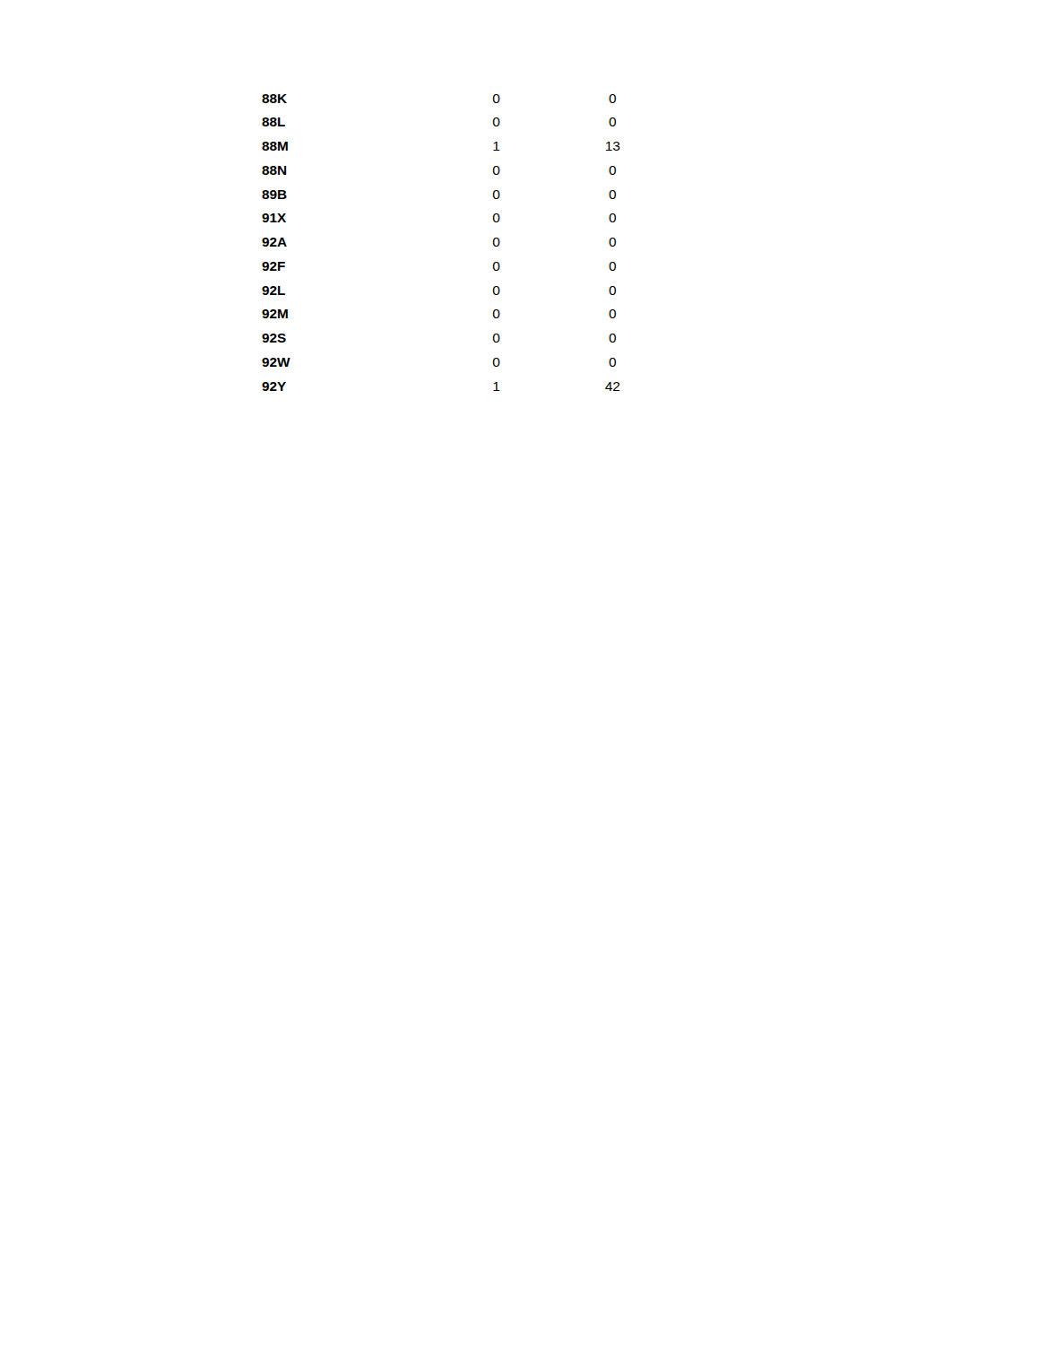| 88K | 0 | 0 |
| 88L | 0 | 0 |
| 88M | 1 | 13 |
| 88N | 0 | 0 |
| 89B | 0 | 0 |
| 91X | 0 | 0 |
| 92A | 0 | 0 |
| 92F | 0 | 0 |
| 92L | 0 | 0 |
| 92M | 0 | 0 |
| 92S | 0 | 0 |
| 92W | 0 | 0 |
| 92Y | 1 | 42 |